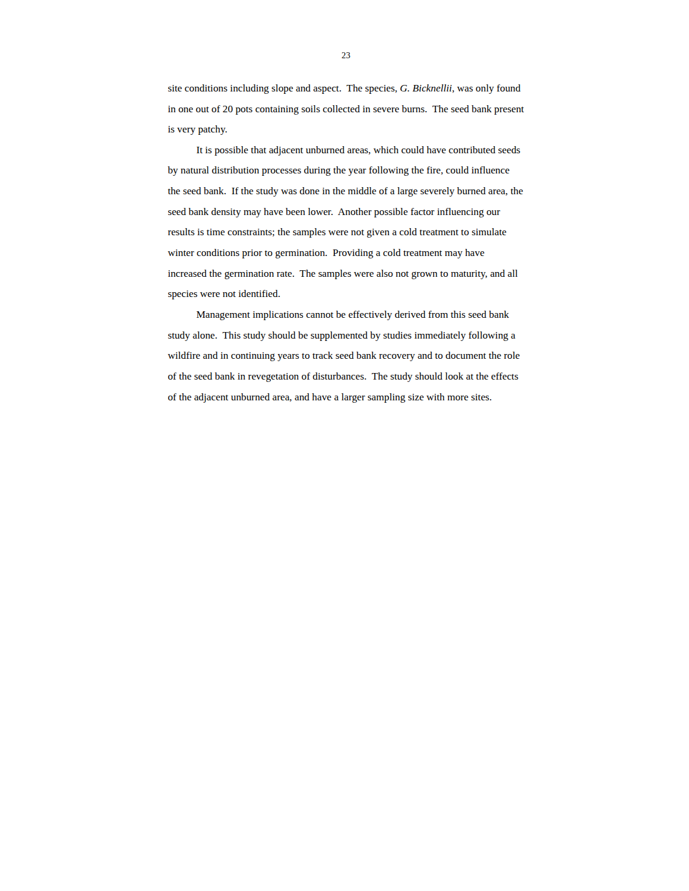23
site conditions including slope and aspect. The species, G. Bicknellii, was only found in one out of 20 pots containing soils collected in severe burns. The seed bank present is very patchy.
It is possible that adjacent unburned areas, which could have contributed seeds by natural distribution processes during the year following the fire, could influence the seed bank. If the study was done in the middle of a large severely burned area, the seed bank density may have been lower. Another possible factor influencing our results is time constraints; the samples were not given a cold treatment to simulate winter conditions prior to germination. Providing a cold treatment may have increased the germination rate. The samples were also not grown to maturity, and all species were not identified.
Management implications cannot be effectively derived from this seed bank study alone. This study should be supplemented by studies immediately following a wildfire and in continuing years to track seed bank recovery and to document the role of the seed bank in revegetation of disturbances. The study should look at the effects of the adjacent unburned area, and have a larger sampling size with more sites.